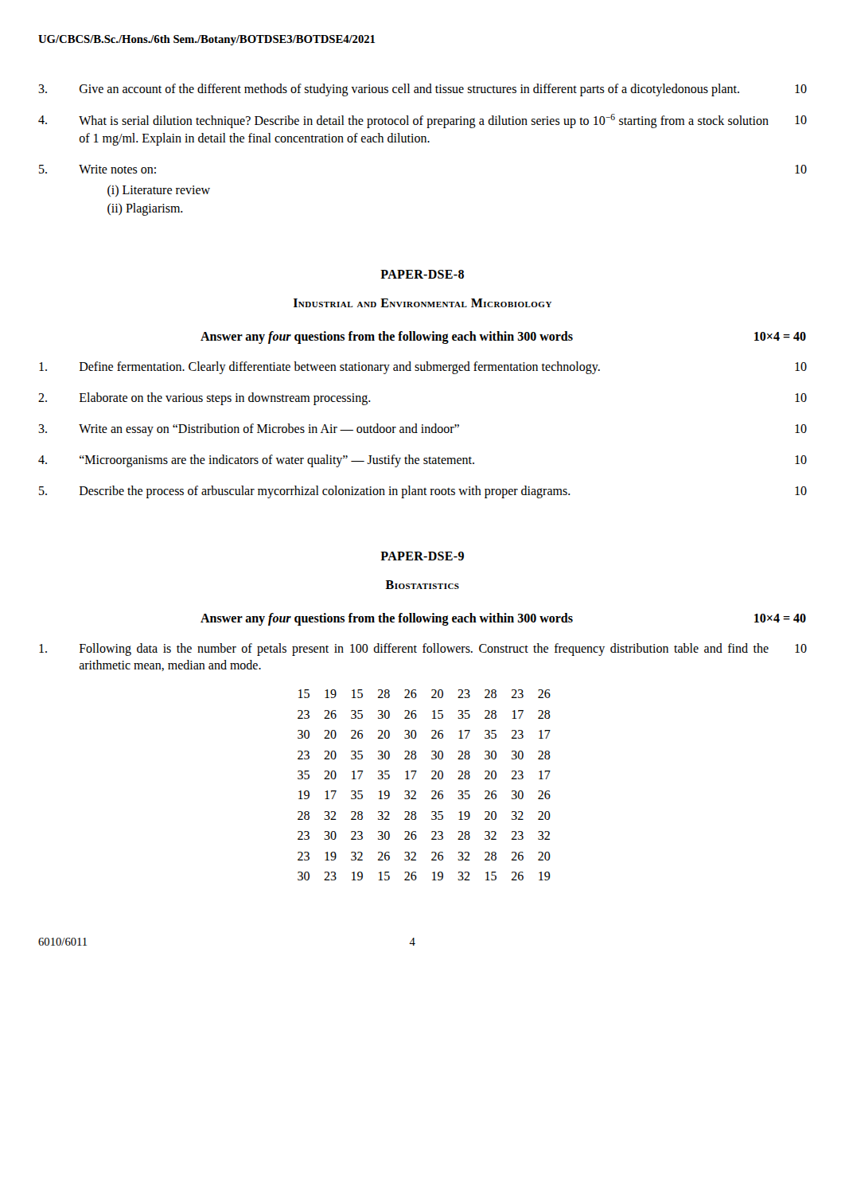UG/CBCS/B.Sc./Hons./6th Sem./Botany/BOTDSE3/BOTDSE4/2021
| 3. | Give an account of the different methods of studying various cell and tissue structures in different parts of a dicotyledonous plant. | 10 |
| 4. | What is serial dilution technique? Describe in detail the protocol of preparing a dilution series up to 10 −6 starting from a stock solution of 1 mg/ml. Explain in detail the final concentration of each dilution. | 10 |
| 5. | Write notes on: (i) Literature review (ii) Plagiarism. | 10 |
PAPER-DSE-8
Industrial and Environmental Microbiology
| Answer any four questions from the following each within 300 words | 10×4 = 40 |
| 1. | Define fermentation. Clearly differentiate between stationary and submerged fermentation technology. | 10 |
| 2. | Elaborate on the various steps in downstream processing. | 10 |
| 3. | Write an essay on “Distribution of Microbes in Air — outdoor and indoor” | 10 |
| 4. | “Microorganisms are the indicators of water quality” — Justify the statement. | 10 |
| 5. | Describe the process of arbuscular mycorrhizal colonization in plant roots with proper diagrams. | 10 |
PAPER-DSE-9
Biostatistics
| Answer any four questions from the following each within 300 words | 10×4 = 40 |
| 1. | Following data is the number of petals present in 100 different followers. Construct the frequency distribution table and find the arithmetic mean, median and mode. / 15 / 19 / 15 / 28 / 26 / 20 / 23 / 28 / 23 / 26 / / 23 / 26 / 35 / 30 / 26 / 15 / 35 / 28 / 17 / 28 / / 30 / 20 / 26 / 20 / 30 / 26 / 17 / 35 / 23 / 17 / / 23 / 20 / 35 / 30 / 28 / 30 / 28 / 30 / 30 / 28 / / 35 / 20 / 17 / 35 / 17 / 20 / 28 / 20 / 23 / 17 / / 19 / 17 / 35 / 19 / 32 / 26 / 35 / 26 / 30 / 26 / / 28 / 32 / 28 / 32 / 28 / 35 / 19 / 20 / 32 / 20 / / 23 / 30 / 23 / 30 / 26 / 23 / 28 / 32 / 23 / 32 / / 23 / 19 / 32 / 26 / 32 / 26 / 32 / 28 / 26 / 20 / / 30 / 23 / 19 / 15 / 26 / 19 / 32 / 15 / 26 / 19 / | 10 |
6010/6011
4